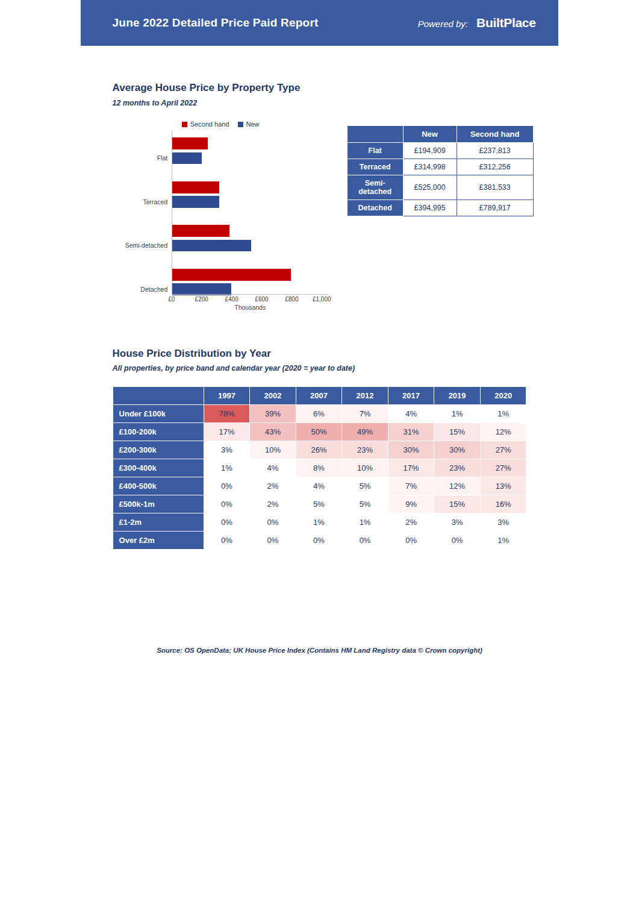June 2022 Detailed Price Paid Report
Powered by: BuiltPlace
Average House Price by Property Type
12 months to April 2022
Second hand New
Flat
Terraced
Semi-detached
Detached
£0 £200 £400 £600 £800 £1,000
Thousands
| | New | Second hand |
| --- | --- | --- |
| Flat | £194,909 | £237,813 |
| Terraced | £314,998 | £312,256 |
| Semi-detached | £525,000 | £381,533 |
| Detached | £394,995 | £789,917 |
House Price Distribution by Year
All properties, by price band and calendar year (2020 = year to date)
| | 1997 | 2002 | 2007 | 2012 | 2017 | 2019 | 2020 |
| --- | --- | --- | --- | --- | --- | --- | --- |
| Under £100k | 78% | 39% | 6% | 7% | 4% | 1% | 1% |
| £100-200k | 17% | 43% | 50% | 49% | 31% | 15% | 12% |
| £200-300k | 3% | 10% | 26% | 23% | 30% | 30% | 27% |
| £300-400k | 1% | 4% | 8% | 10% | 17% | 23% | 27% |
| £400-500k | 0% | 2% | 4% | 5% | 7% | 12% | 13% |
| £500k-1m | 0% | 2% | 5% | 5% | 9% | 15% | 16% |
| £1-2m | 0% | 0% | 1% | 1% | 2% | 3% | 3% |
| Over £2m | 0% | 0% | 0% | 0% | 0% | 0% | 1% |
Source: OS OpenData; UK House Price Index (Contains HM Land Registry data © Crown copyright)